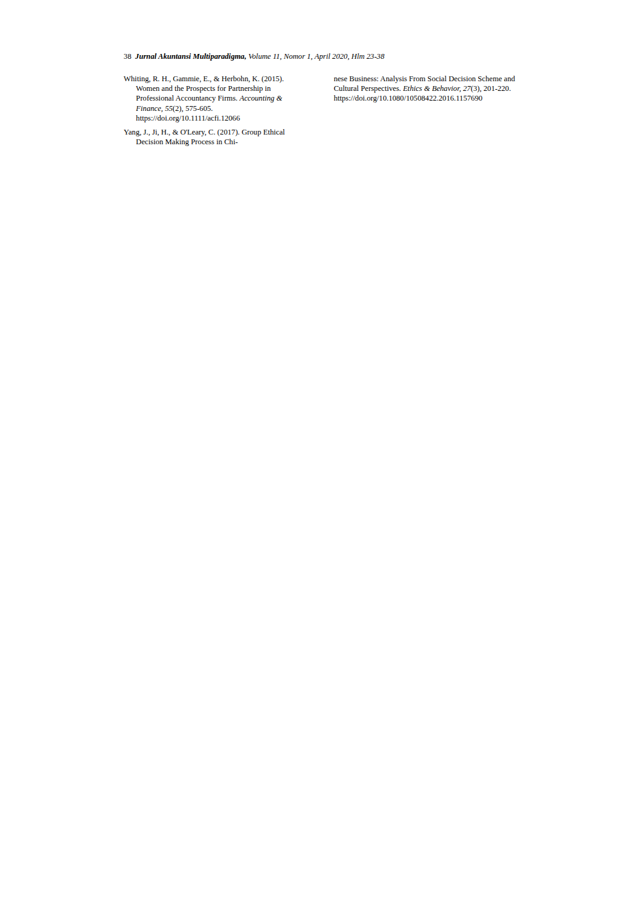38 Jurnal Akuntansi Multiparadigma, Volume 11, Nomor 1, April 2020, Hlm 23-38
Whiting, R. H., Gammie, E., & Herbohn, K. (2015). Women and the Prospects for Partnership in Professional Accountancy Firms. Accounting & Finance, 55(2), 575-605. https://doi.org/10.1111/acfi.12066
Yang, J., Ji, H., & O'Leary, C. (2017). Group Ethical Decision Making Process in Chi-
nese Business: Analysis From Social Decision Scheme and Cultural Perspectives. Ethics & Behavior, 27(3), 201-220. https://doi.org/10.1080/10508422.2016.1157690